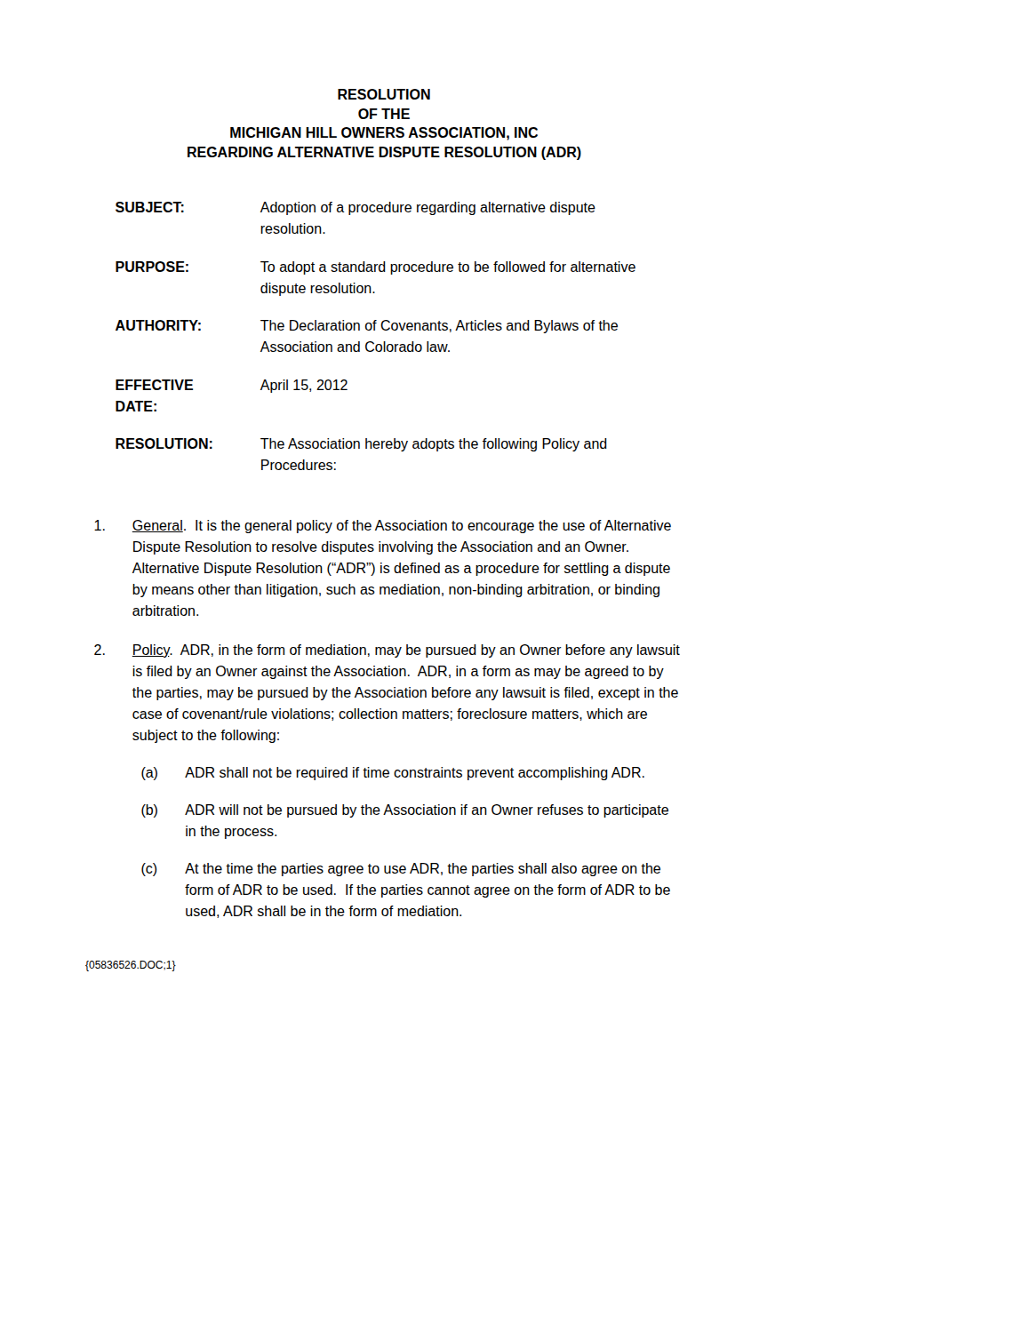RESOLUTION
OF THE
MICHIGAN HILL OWNERS ASSOCIATION, INC
REGARDING ALTERNATIVE DISPUTE RESOLUTION (ADR)
| SUBJECT: | Adoption of a procedure regarding alternative dispute resolution. |
| PURPOSE: | To adopt a standard procedure to be followed for alternative dispute resolution. |
| AUTHORITY: | The Declaration of Covenants, Articles and Bylaws of the Association and Colorado law. |
| EFFECTIVE DATE: | April 15, 2012 |
| RESOLUTION: | The Association hereby adopts the following Policy and Procedures: |
1. General. It is the general policy of the Association to encourage the use of Alternative Dispute Resolution to resolve disputes involving the Association and an Owner. Alternative Dispute Resolution (“ADR”) is defined as a procedure for settling a dispute by means other than litigation, such as mediation, non-binding arbitration, or binding arbitration.
2. Policy. ADR, in the form of mediation, may be pursued by an Owner before any lawsuit is filed by an Owner against the Association. ADR, in a form as may be agreed to by the parties, may be pursued by the Association before any lawsuit is filed, except in the case of covenant/rule violations; collection matters; foreclosure matters, which are subject to the following:
(a) ADR shall not be required if time constraints prevent accomplishing ADR.
(b) ADR will not be pursued by the Association if an Owner refuses to participate in the process.
(c) At the time the parties agree to use ADR, the parties shall also agree on the form of ADR to be used. If the parties cannot agree on the form of ADR to be used, ADR shall be in the form of mediation.
{05836526.DOC;1}